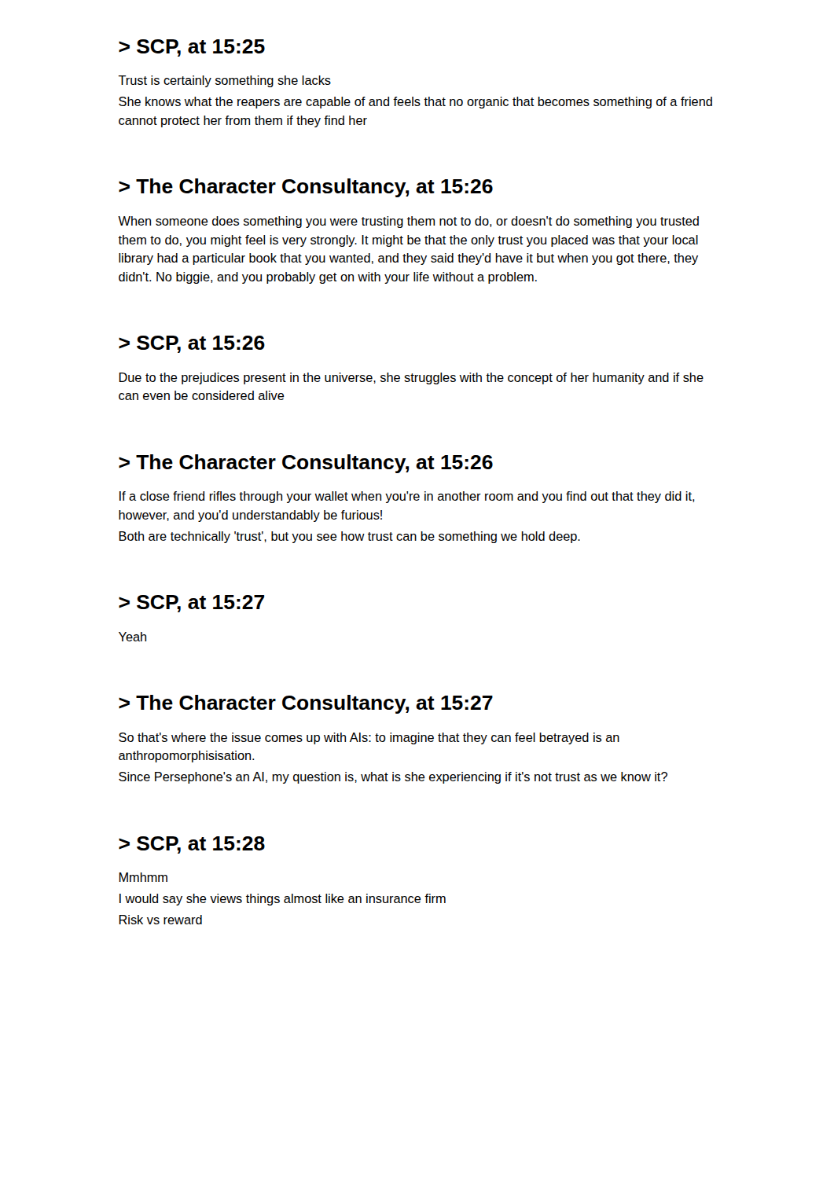> SCP, at 15:25
Trust is certainly something she lacks
She knows what the reapers are capable of and feels that no organic that becomes something of a friend cannot protect her from them if they find her
> The Character Consultancy, at 15:26
When someone does something you were trusting them not to do, or doesn't do something you trusted them to do, you might feel is very strongly. It might be that the only trust you placed was that your local library had a particular book that you wanted, and they said they'd have it but when you got there, they didn't. No biggie, and you probably get on with your life without a problem.
> SCP, at 15:26
Due to the prejudices present in the universe, she struggles with the concept of her humanity and if she can even be considered alive
> The Character Consultancy, at 15:26
If a close friend rifles through your wallet when you're in another room and you find out that they did it, however, and you'd understandably be furious!
Both are technically 'trust', but you see how trust can be something we hold deep.
> SCP, at 15:27
Yeah
> The Character Consultancy, at 15:27
So that's where the issue comes up with AIs: to imagine that they can feel betrayed is an anthropomorphisisation.
Since Persephone's an AI, my question is, what is she experiencing if it's not trust as we know it?
> SCP, at 15:28
Mmhmm
I would say she views things almost like an insurance firm
Risk vs reward